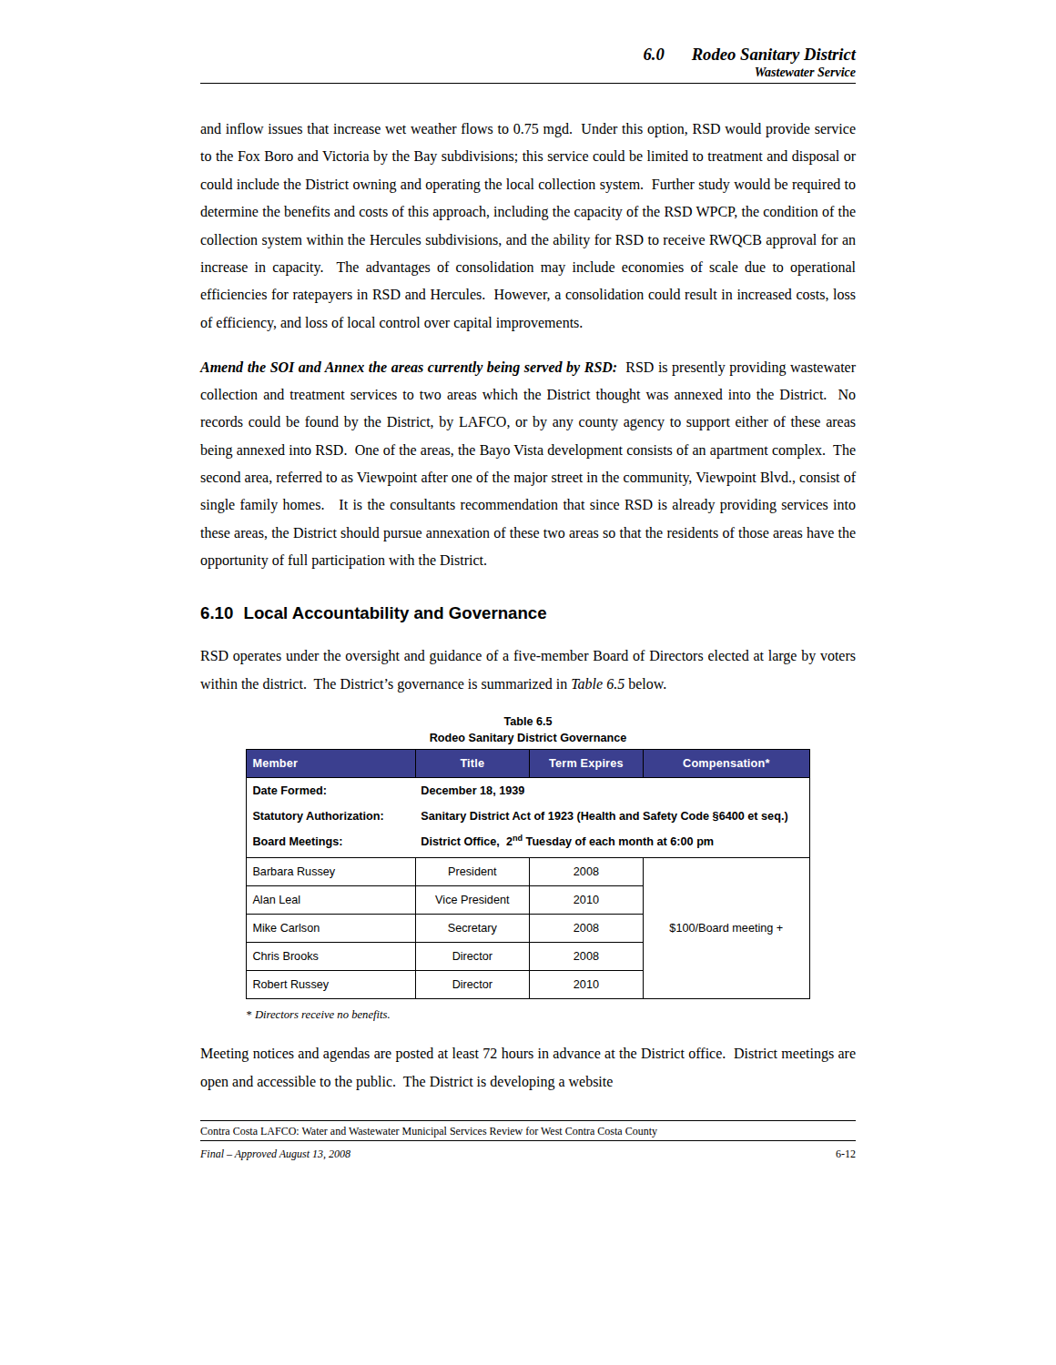6.0 Rodeo Sanitary District
Wastewater Service
and inflow issues that increase wet weather flows to 0.75 mgd. Under this option, RSD would provide service to the Fox Boro and Victoria by the Bay subdivisions; this service could be limited to treatment and disposal or could include the District owning and operating the local collection system. Further study would be required to determine the benefits and costs of this approach, including the capacity of the RSD WPCP, the condition of the collection system within the Hercules subdivisions, and the ability for RSD to receive RWQCB approval for an increase in capacity. The advantages of consolidation may include economies of scale due to operational efficiencies for ratepayers in RSD and Hercules. However, a consolidation could result in increased costs, loss of efficiency, and loss of local control over capital improvements.
Amend the SOI and Annex the areas currently being served by RSD: RSD is presently providing wastewater collection and treatment services to two areas which the District thought was annexed into the District. No records could be found by the District, by LAFCO, or by any county agency to support either of these areas being annexed into RSD. One of the areas, the Bayo Vista development consists of an apartment complex. The second area, referred to as Viewpoint after one of the major street in the community, Viewpoint Blvd., consist of single family homes. It is the consultants recommendation that since RSD is already providing services into these areas, the District should pursue annexation of these two areas so that the residents of those areas have the opportunity of full participation with the District.
6.10 Local Accountability and Governance
RSD operates under the oversight and guidance of a five-member Board of Directors elected at large by voters within the district. The District’s governance is summarized in Table 6.5 below.
Table 6.5
Rodeo Sanitary District Governance
| Date Formed: | December 18, 1939 |
| Statutory Authorization: | Sanitary District Act of 1923 (Health and Safety Code §6400 et seq.) |
| Board Meetings: | District Office, 2 nd Tuesday of each month at 6:00 pm |
| Member | Title | Term Expires | Compensation* |
| Barbara Russey | President | 2008 | $100/Board meeting + |
| Alan Leal | Vice President | 2010 |
| Mike Carlson | Secretary | 2008 |
| Chris Brooks | Director | 2008 |
| Robert Russey | Director | 2010 |
* Directors receive no benefits.
Meeting notices and agendas are posted at least 72 hours in advance at the District office. District meetings are open and accessible to the public. The District is developing a website
Contra Costa LAFCO: Water and Wastewater Municipal Services Review for West Contra Costa County
Final – Approved August 13, 2008 6-12